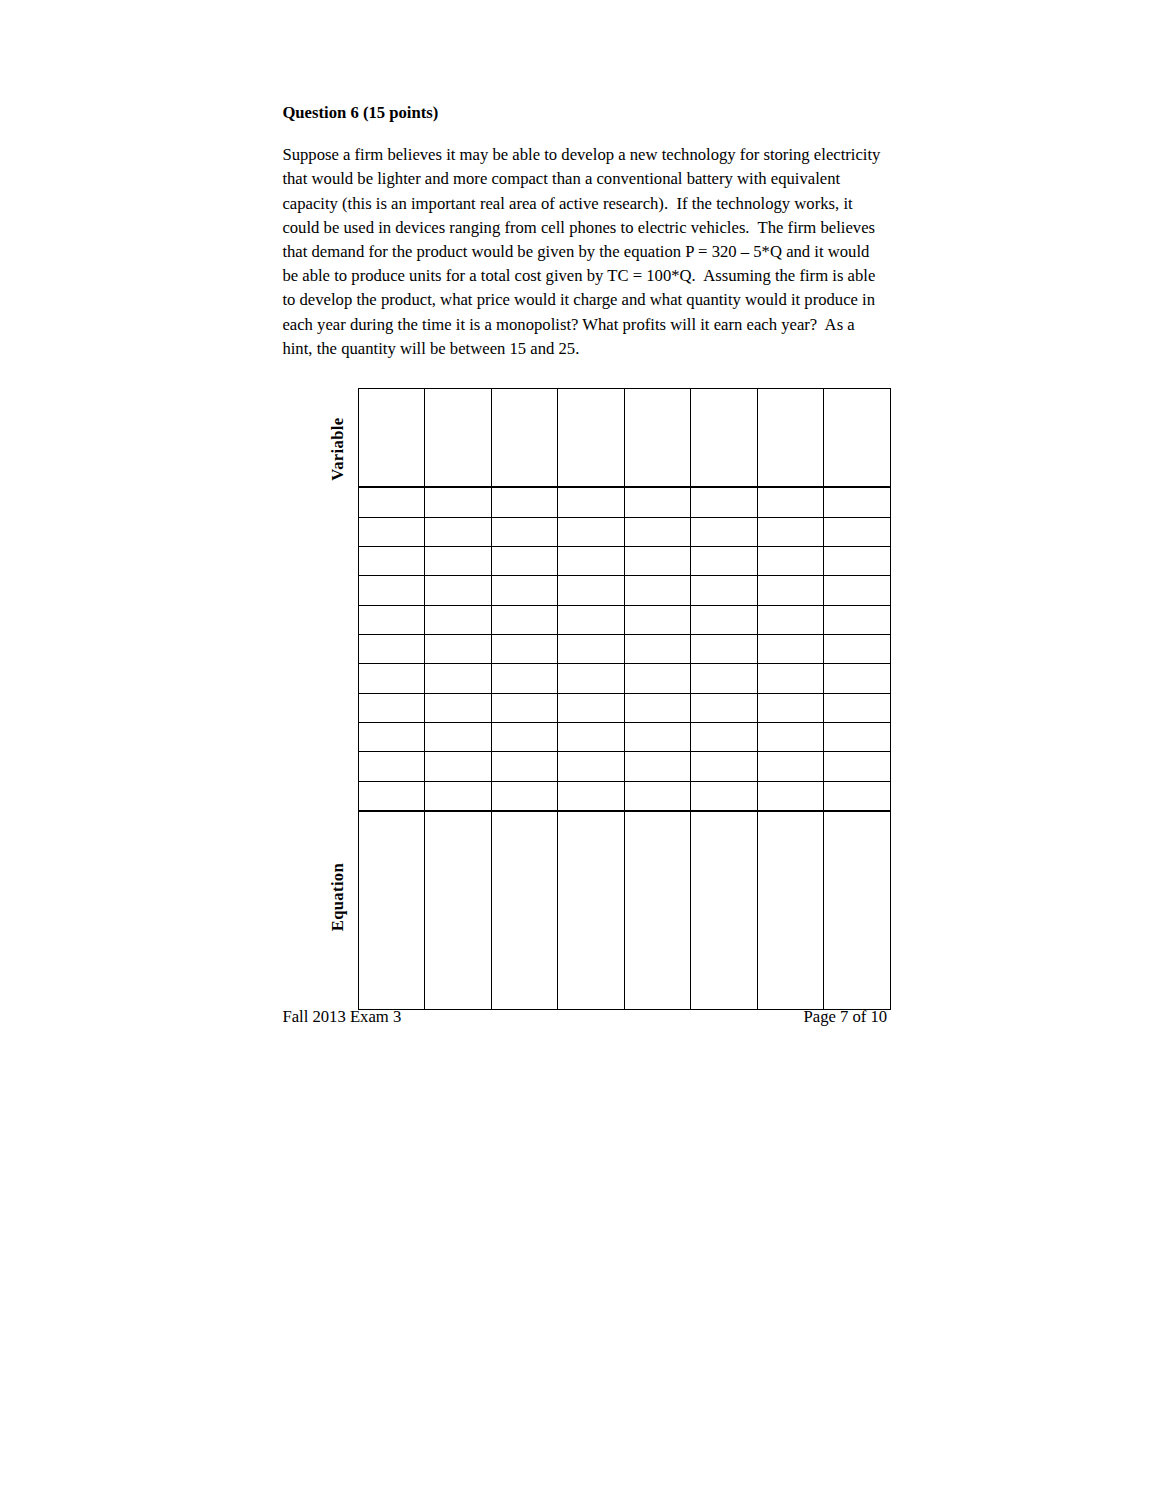Question 6 (15 points)
Suppose a firm believes it may be able to develop a new technology for storing electricity that would be lighter and more compact than a conventional battery with equivalent capacity (this is an important real area of active research). If the technology works, it could be used in devices ranging from cell phones to electric vehicles. The firm believes that demand for the product would be given by the equation P = 320 – 5*Q and it would be able to produce units for a total cost given by TC = 100*Q. Assuming the firm is able to develop the product, what price would it charge and what quantity would it produce in each year during the time it is a monopolist? What profits will it earn each year? As a hint, the quantity will be between 15 and 25.
Variable Equation
Fall 2013 Exam 3 Page 7 of 10